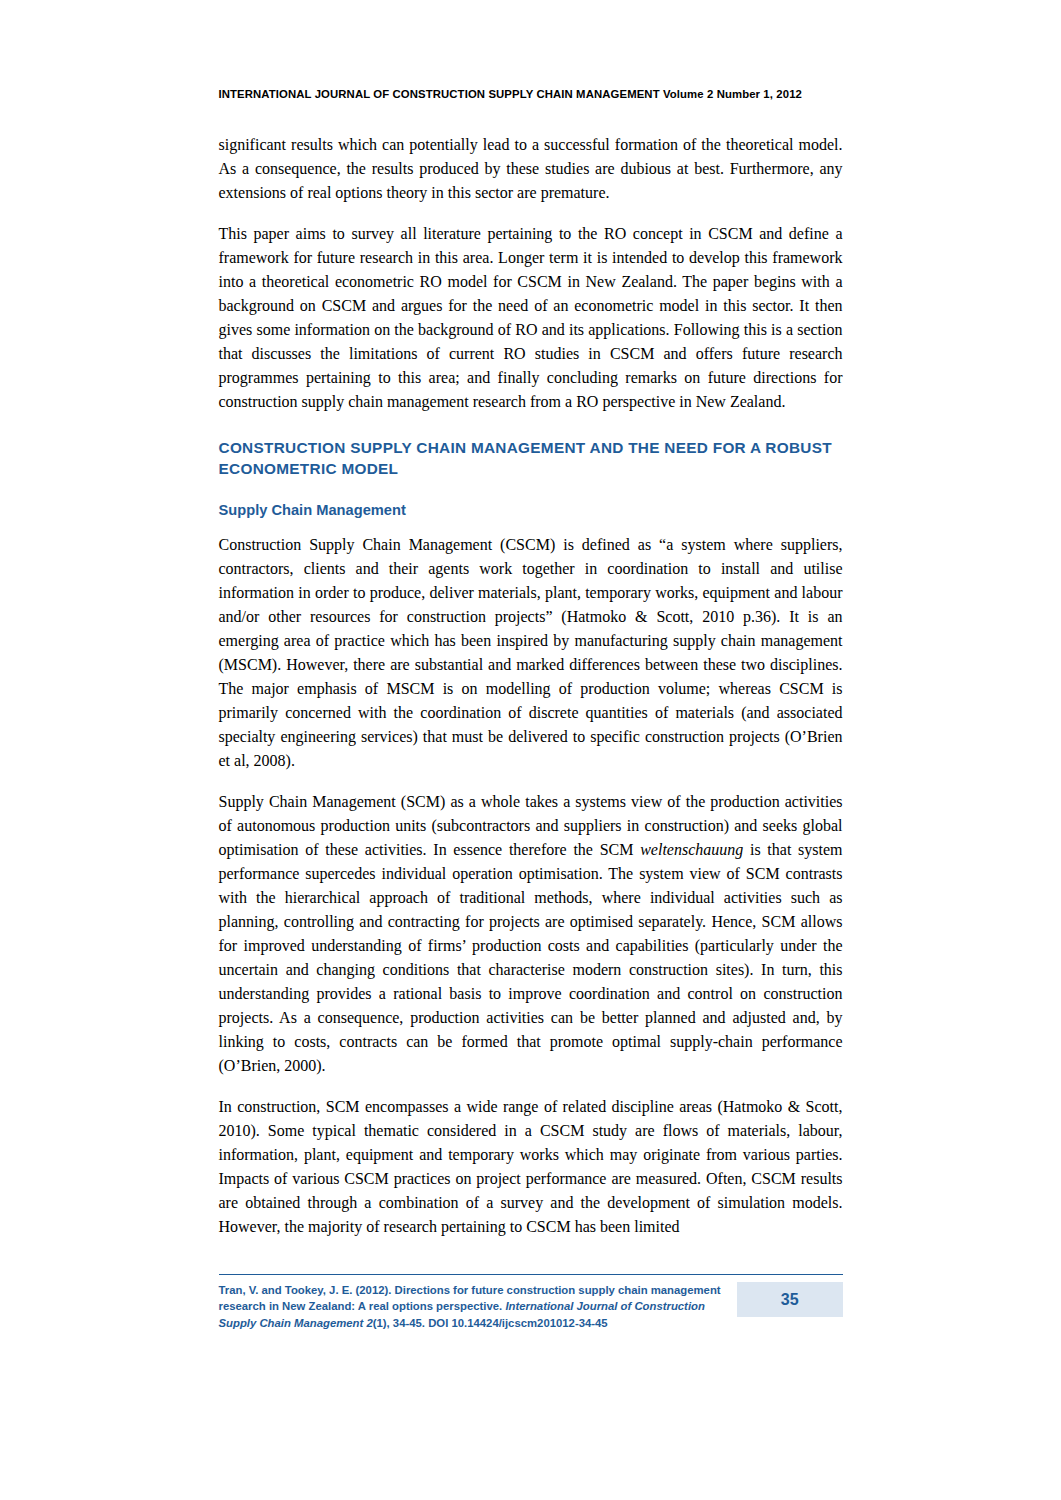INTERNATIONAL JOURNAL OF CONSTRUCTION SUPPLY CHAIN MANAGEMENT Volume 2 Number 1, 2012
significant results which can potentially lead to a successful formation of the theoretical model. As a consequence, the results produced by these studies are dubious at best. Furthermore, any extensions of real options theory in this sector are premature.
This paper aims to survey all literature pertaining to the RO concept in CSCM and define a framework for future research in this area. Longer term it is intended to develop this framework into a theoretical econometric RO model for CSCM in New Zealand. The paper begins with a background on CSCM and argues for the need of an econometric model in this sector. It then gives some information on the background of RO and its applications. Following this is a section that discusses the limitations of current RO studies in CSCM and offers future research programmes pertaining to this area; and finally concluding remarks on future directions for construction supply chain management research from a RO perspective in New Zealand.
Construction Supply Chain Management and the Need for a Robust Econometric Model
Supply Chain Management
Construction Supply Chain Management (CSCM) is defined as “a system where suppliers, contractors, clients and their agents work together in coordination to install and utilise information in order to produce, deliver materials, plant, temporary works, equipment and labour and/or other resources for construction projects” (Hatmoko & Scott, 2010 p.36). It is an emerging area of practice which has been inspired by manufacturing supply chain management (MSCM). However, there are substantial and marked differences between these two disciplines. The major emphasis of MSCM is on modelling of production volume; whereas CSCM is primarily concerned with the coordination of discrete quantities of materials (and associated specialty engineering services) that must be delivered to specific construction projects (O’Brien et al, 2008).
Supply Chain Management (SCM) as a whole takes a systems view of the production activities of autonomous production units (subcontractors and suppliers in construction) and seeks global optimisation of these activities. In essence therefore the SCM weltenschauung is that system performance supercedes individual operation optimisation. The system view of SCM contrasts with the hierarchical approach of traditional methods, where individual activities such as planning, controlling and contracting for projects are optimised separately. Hence, SCM allows for improved understanding of firms’ production costs and capabilities (particularly under the uncertain and changing conditions that characterise modern construction sites). In turn, this understanding provides a rational basis to improve coordination and control on construction projects. As a consequence, production activities can be better planned and adjusted and, by linking to costs, contracts can be formed that promote optimal supply-chain performance (O’Brien, 2000).
In construction, SCM encompasses a wide range of related discipline areas (Hatmoko & Scott, 2010). Some typical thematic considered in a CSCM study are flows of materials, labour, information, plant, equipment and temporary works which may originate from various parties. Impacts of various CSCM practices on project performance are measured. Often, CSCM results are obtained through a combination of a survey and the development of simulation models. However, the majority of research pertaining to CSCM has been limited
Tran, V. and Tookey, J. E. (2012). Directions for future construction supply chain management research in New Zealand: A real options perspective. International Journal of Construction Supply Chain Management 2(1), 34-45. DOI 10.14424/ijcscm201012-34-45
35